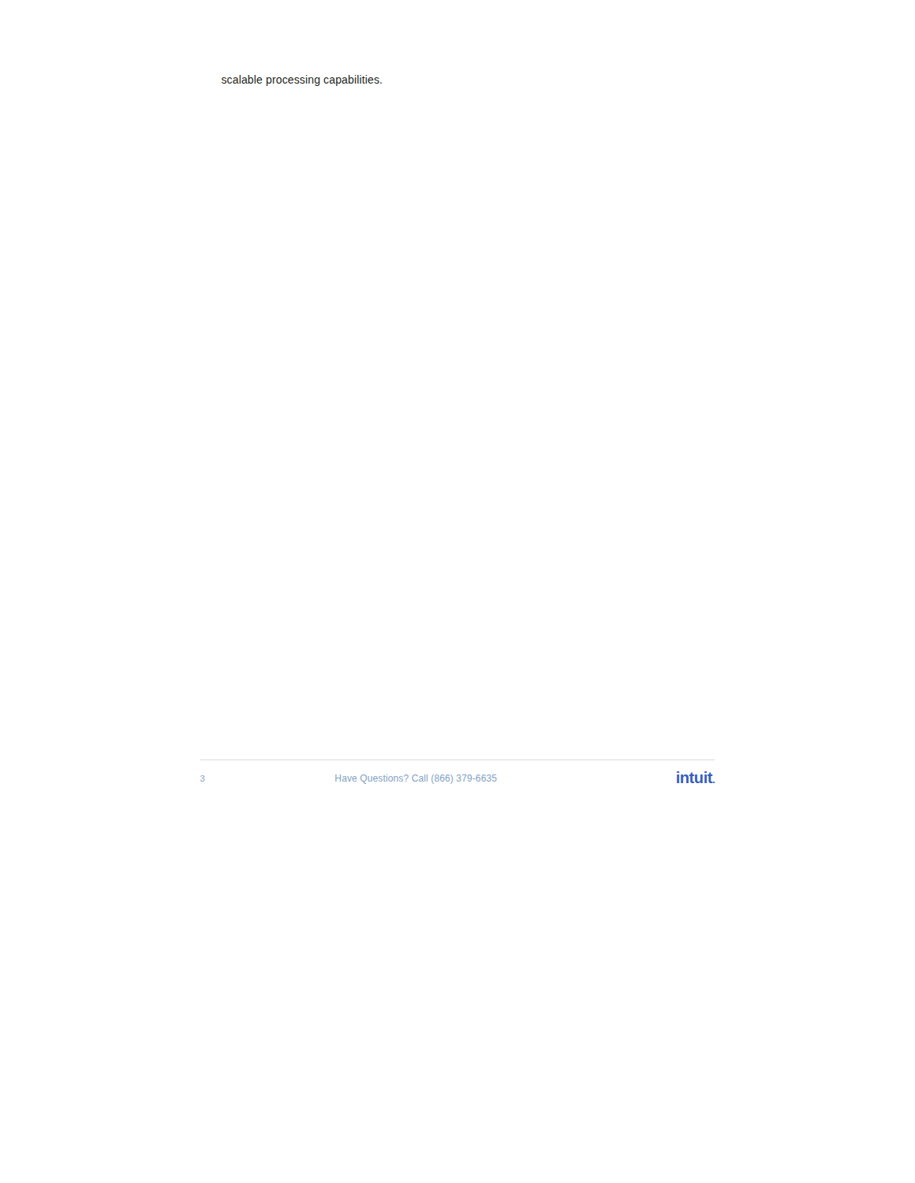scalable processing capabilities.
3
Have Questions? Call (866) 379-6635
intuit.